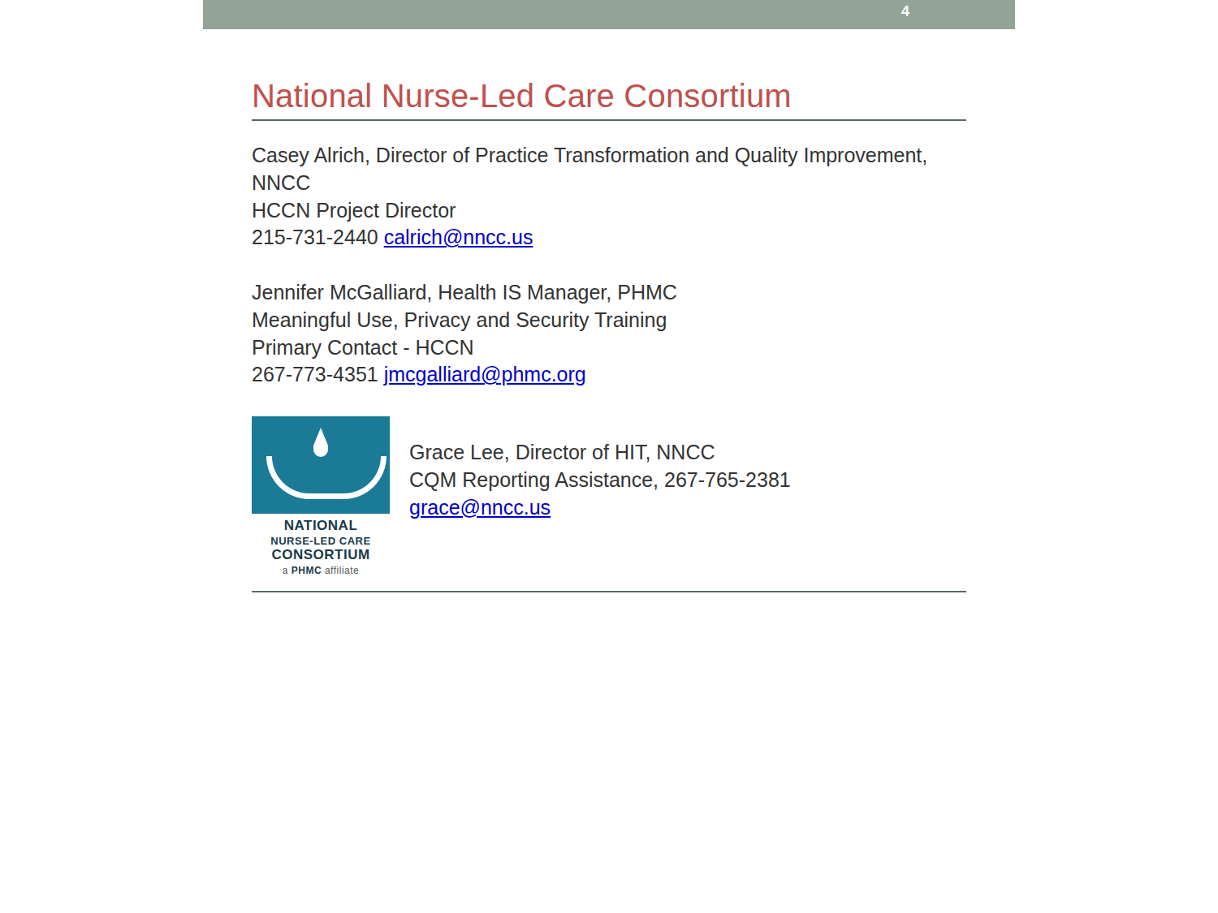4
National Nurse-Led Care Consortium
Casey Alrich, Director of Practice Transformation and Quality Improvement, NNCC
HCCN Project Director
215-731-2440 calrich@nncc.us
Jennifer McGalliard, Health IS Manager, PHMC
Meaningful Use, Privacy and Security Training
Primary Contact - HCCN
267-773-4351 jmcgalliard@phmc.org
NATIONAL
NURSE-LED CARE
CONSORTIUM
a PHMC affiliate
Grace Lee, Director of HIT, NNCC
CQM Reporting Assistance, 267-765-2381
grace@nncc.us